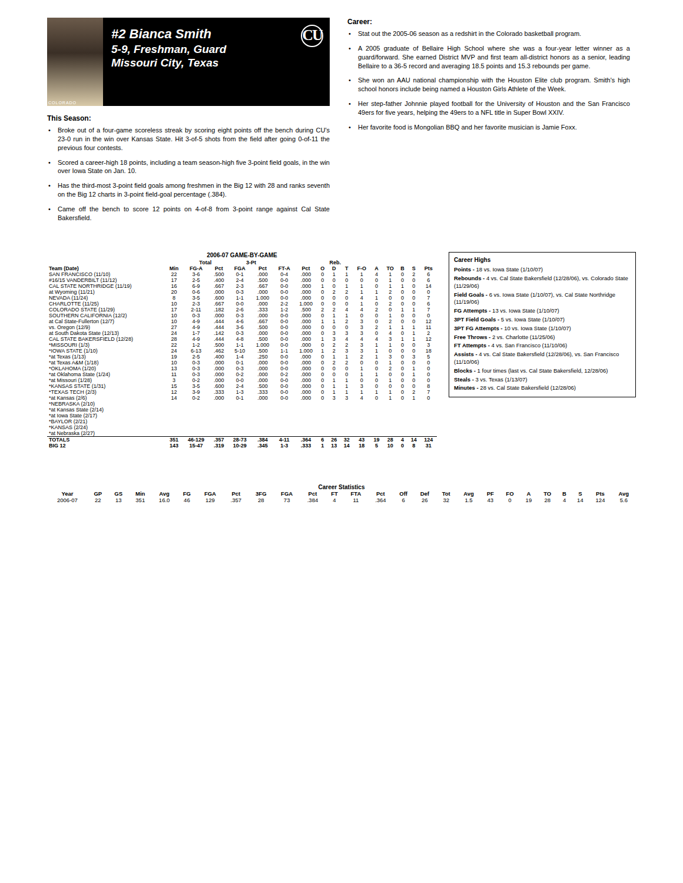COLORADO
#2 Bianca Smith
5-9, Freshman, Guard
Missouri City, Texas
CU
This Season:
Broke out of a four-game scoreless streak by scoring eight points off the bench during CU's 23-0 run in the win over Kansas State. Hit 3-of-5 shots from the field after going 0-of-11 the previous four contests.
Scored a career-high 18 points, including a team season-high five 3-point field goals, in the win over Iowa State on Jan. 10.
Has the third-most 3-point field goals among freshmen in the Big 12 with 28 and ranks seventh on the Big 12 charts in 3-point field-goal percentage (.384).
Came off the bench to score 12 points on 4-of-8 from 3-point range against Cal State Bakersfield.
Career:
Stat out the 2005-06 season as a redshirt in the Colorado basketball program.
A 2005 graduate of Bellaire High School where she was a four-year letter winner as a guard/forward. She earned District MVP and first team all-district honors as a senior, leading Bellaire to a 36-5 record and averaging 18.5 points and 15.3 rebounds per game.
She won an AAU national championship with the Houston Elite club program. Smith's high school honors include being named a Houston Girls Athlete of the Week.
Her step-father Johnnie played football for the University of Houston and the San Francisco 49ers for five years, helping the 49ers to a NFL title in Super Bowl XXIV.
Her favorite food is Mongolian BBQ and her favorite musician is Jamie Foxx.
2006-07 GAME-BY-GAME
| | | Total | 3-Pt | | Reb. | |
| --- | --- | --- | --- | --- | --- | --- |
| Team (Date) | Min | FG-A | Pct | FGA | Pct | FT-A | Pct | O | D | T | F-O | A | TO | B | S | Pts |
| SAN FRANCISCO (11/10) | 22 | 3-6 | .500 | 0-1 | .000 | 0-4 | .000 | 0 | 1 | 1 | 1 | 4 | 1 | 0 | 2 | 6 |
| #16/15 VANDERBILT (11/12) | 17 | 2-5 | .400 | 2-4 | .500 | 0-0 | .000 | 0 | 0 | 0 | 0 | 0 | 1 | 0 | 0 | 6 |
| CAL STATE NORTHRIDGE (11/19) | 16 | 6-9 | .667 | 2-3 | .667 | 0-0 | .000 | 1 | 0 | 1 | 1 | 0 | 1 | 1 | 0 | 14 |
| at Wyoming (11/21) | 20 | 0-6 | .000 | 0-3 | .000 | 0-0 | .000 | 0 | 2 | 2 | 1 | 1 | 2 | 0 | 0 | 0 |
| NEVADA (11/24) | 8 | 3-5 | .600 | 1-1 | 1.000 | 0-0 | .000 | 0 | 0 | 0 | 4 | 1 | 0 | 0 | 0 | 7 |
| CHARLOTTE (11/25) | 10 | 2-3 | .667 | 0-0 | .000 | 2-2 | 1.000 | 0 | 0 | 0 | 1 | 0 | 2 | 0 | 0 | 6 |
| COLORADO STATE (11/29) | 17 | 2-11 | .182 | 2-6 | .333 | 1-2 | .500 | 2 | 2 | 4 | 4 | 2 | 0 | 1 | 1 | 7 |
| SOUTHERN CALIFORNIA (12/2) | 10 | 0-3 | .000 | 0-3 | .000 | 0-0 | .000 | 0 | 1 | 1 | 0 | 0 | 1 | 0 | 0 | 0 |
| at Cal State-Fullerton (12/7) | 10 | 4-9 | .444 | 4-6 | .667 | 0-0 | .000 | 1 | 1 | 2 | 3 | 0 | 2 | 0 | 0 | 12 |
| vs. Oregon (12/9) | 27 | 4-9 | .444 | 3-6 | .500 | 0-0 | .000 | 0 | 0 | 0 | 3 | 2 | 1 | 1 | 1 | 11 |
| at South Dakota State (12/13) | 24 | 1-7 | .142 | 0-3 | .000 | 0-0 | .000 | 0 | 3 | 3 | 3 | 0 | 4 | 0 | 1 | 2 |
| CAL STATE BAKERSFIELD (12/28) | 28 | 4-9 | .444 | 4-8 | .500 | 0-0 | .000 | 1 | 3 | 4 | 4 | 4 | 3 | 1 | 1 | 12 |
| *MISSOURI (1/3) | 22 | 1-2 | .500 | 1-1 | 1.000 | 0-0 | .000 | 0 | 2 | 2 | 3 | 1 | 1 | 0 | 0 | 3 |
| *IOWA STATE (1/10) | 24 | 6-13 | .462 | 5-10 | .500 | 1-1 | 1.000 | 1 | 2 | 3 | 3 | 1 | 0 | 0 | 0 | 18 |
| *at Texas (1/13) | 19 | 2-5 | .400 | 1-4 | .250 | 0-0 | .000 | 0 | 1 | 1 | 2 | 1 | 3 | 0 | 3 | 5 |
| *at Texas A&M (1/18) | 10 | 0-3 | .000 | 0-1 | .000 | 0-0 | .000 | 0 | 2 | 2 | 0 | 0 | 1 | 0 | 0 | 0 |
| *OKLAHOMA (1/20) | 13 | 0-3 | .000 | 0-3 | .000 | 0-0 | .000 | 0 | 0 | 0 | 1 | 0 | 2 | 0 | 1 | 0 |
| *at Oklahoma State (1/24) | 11 | 0-3 | .000 | 0-2 | .000 | 0-2 | .000 | 0 | 0 | 0 | 1 | 1 | 0 | 0 | 1 | 0 |
| *at Missouri (1/28) | 3 | 0-2 | .000 | 0-0 | .000 | 0-0 | .000 | 0 | 1 | 1 | 0 | 0 | 1 | 0 | 0 | 0 |
| *KANSAS STATE (1/31) | 15 | 3-5 | .600 | 2-4 | .500 | 0-0 | .000 | 0 | 1 | 1 | 3 | 0 | 0 | 0 | 0 | 8 |
| *TEXAS TECH (2/3) | 12 | 3-9 | .333 | 1-3 | .333 | 0-0 | .000 | 0 | 1 | 1 | 1 | 1 | 1 | 0 | 2 | 7 |
| *at Kansas (2/6) | 14 | 0-2 | .000 | 0-1 | .000 | 0-0 | .000 | 0 | 3 | 3 | 4 | 0 | 1 | 0 | 1 | 0 |
| *NEBRASKA (2/10) | | | | | | | | | | | | | | | | |
| *at Kansas State (2/14) | | | | | | | | | | | | | | | | |
| *at Iowa State (2/17) | | | | | | | | | | | | | | | | |
| *BAYLOR (2/21) | | | | | | | | | | | | | | | | |
| *KANSAS (2/24) | | | | | | | | | | | | | | | | |
| *at Nebraska (2/27) | | | | | | | | | | | | | | | | |
| TOTALS | 351 | 46-129 | .357 | 28-73 | .384 | 4-11 | .364 | 6 | 26 | 32 | 43 | 19 | 28 | 4 | 14 | 124 |
| BIG 12 | 143 | 15-47 | .319 | 10-29 | .345 | 1-3 | .333 | 1 | 13 | 14 | 18 | 5 | 10 | 0 | 8 | 31 |
Career Highs
Points - 18 vs. Iowa State (1/10/07)
Rebounds - 4 vs. Cal State Bakersfield (12/28/06), vs. Colorado State (11/29/06)
Field Goals - 6 vs. Iowa State (1/10/07), vs. Cal State Northridge (11/19/06)
FG Attempts - 13 vs. Iowa State (1/10/07)
3PT Field Goals - 5 vs. Iowa State (1/10/07)
3PT FG Attempts - 10 vs. Iowa State (1/10/07)
Free Throws - 2 vs. Charlotte (11/25/06)
FT Attempts - 4 vs. San Francisco (11/10/06)
Assists - 4 vs. Cal State Bakersfield (12/28/06), vs. San Francisco (11/10/06)
Blocks - 1 four times (last vs. Cal State Bakersfield, 12/28/06)
Steals - 3 vs. Texas (1/13/07)
Minutes - 28 vs. Cal State Bakersfield (12/28/06)
Career Statistics
| Year | GP | GS | Min | Avg | FG | FGA | Pct | 3FG | FGA | Pct | FT | FTA | Pct | Off | Def | Tot | Avg | PF | FO | A | TO | B | S | Pts | Avg |
| --- | --- | --- | --- | --- | --- | --- | --- | --- | --- | --- | --- | --- | --- | --- | --- | --- | --- | --- | --- | --- | --- | --- | --- | --- | --- |
| 2006-07 | 22 | 13 | 351 | 16.0 | 46 | 129 | .357 | 28 | 73 | .384 | 4 | 11 | .364 | 6 | 26 | 32 | 1.5 | 43 | 0 | 19 | 28 | 4 | 14 | 124 | 5.6 |